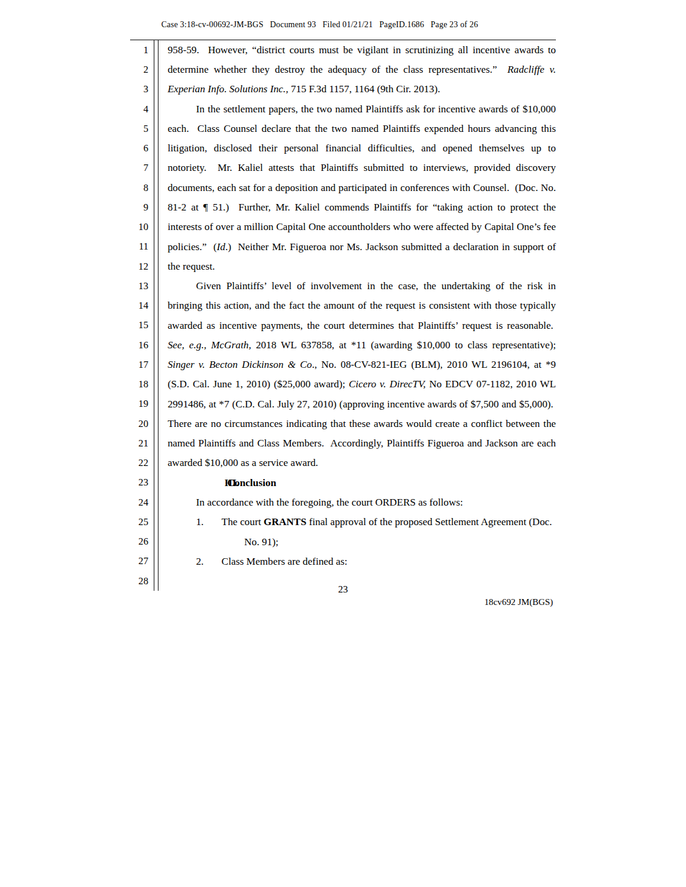Case 3:18-cv-00692-JM-BGS Document 93 Filed 01/21/21 PageID.1686 Page 23 of 26
1
2
3
4
5
6
7
8
9
10
11
12
13
14
15
16
17
18
19
20
21
22
23
24
25
26
27
28
958-59. However, “district courts must be vigilant in scrutinizing all incentive awards to determine whether they destroy the adequacy of the class representatives.” Radcliffe v. Experian Info. Solutions Inc., 715 F.3d 1157, 1164 (9th Cir. 2013).
In the settlement papers, the two named Plaintiffs ask for incentive awards of $10,000 each. Class Counsel declare that the two named Plaintiffs expended hours advancing this litigation, disclosed their personal financial difficulties, and opened themselves up to notoriety. Mr. Kaliel attests that Plaintiffs submitted to interviews, provided discovery documents, each sat for a deposition and participated in conferences with Counsel. (Doc. No. 81-2 at ¶ 51.) Further, Mr. Kaliel commends Plaintiffs for “taking action to protect the interests of over a million Capital One accountholders who were affected by Capital One’s fee policies.” (Id.) Neither Mr. Figueroa nor Ms. Jackson submitted a declaration in support of the request.
Given Plaintiffs’ level of involvement in the case, the undertaking of the risk in bringing this action, and the fact the amount of the request is consistent with those typically awarded as incentive payments, the court determines that Plaintiffs’ request is reasonable. See, e.g., McGrath, 2018 WL 637858, at *11 (awarding $10,000 to class representative); Singer v. Becton Dickinson & Co., No. 08-CV-821-IEG (BLM), 2010 WL 2196104, at *9 (S.D. Cal. June 1, 2010) ($25,000 award); Cicero v. DirecTV, No EDCV 07-1182, 2010 WL 2991486, at *7 (C.D. Cal. July 27, 2010) (approving incentive awards of $7,500 and $5,000). There are no circumstances indicating that these awards would create a conflict between the named Plaintiffs and Class Members. Accordingly, Plaintiffs Figueroa and Jackson are each awarded $10,000 as a service award.
III. Conclusion
In accordance with the foregoing, the court ORDERS as follows:
1. The court GRANTS final approval of the proposed Settlement Agreement (Doc.
No. 91);
2. Class Members are defined as:
23
18cv692 JM(BGS)